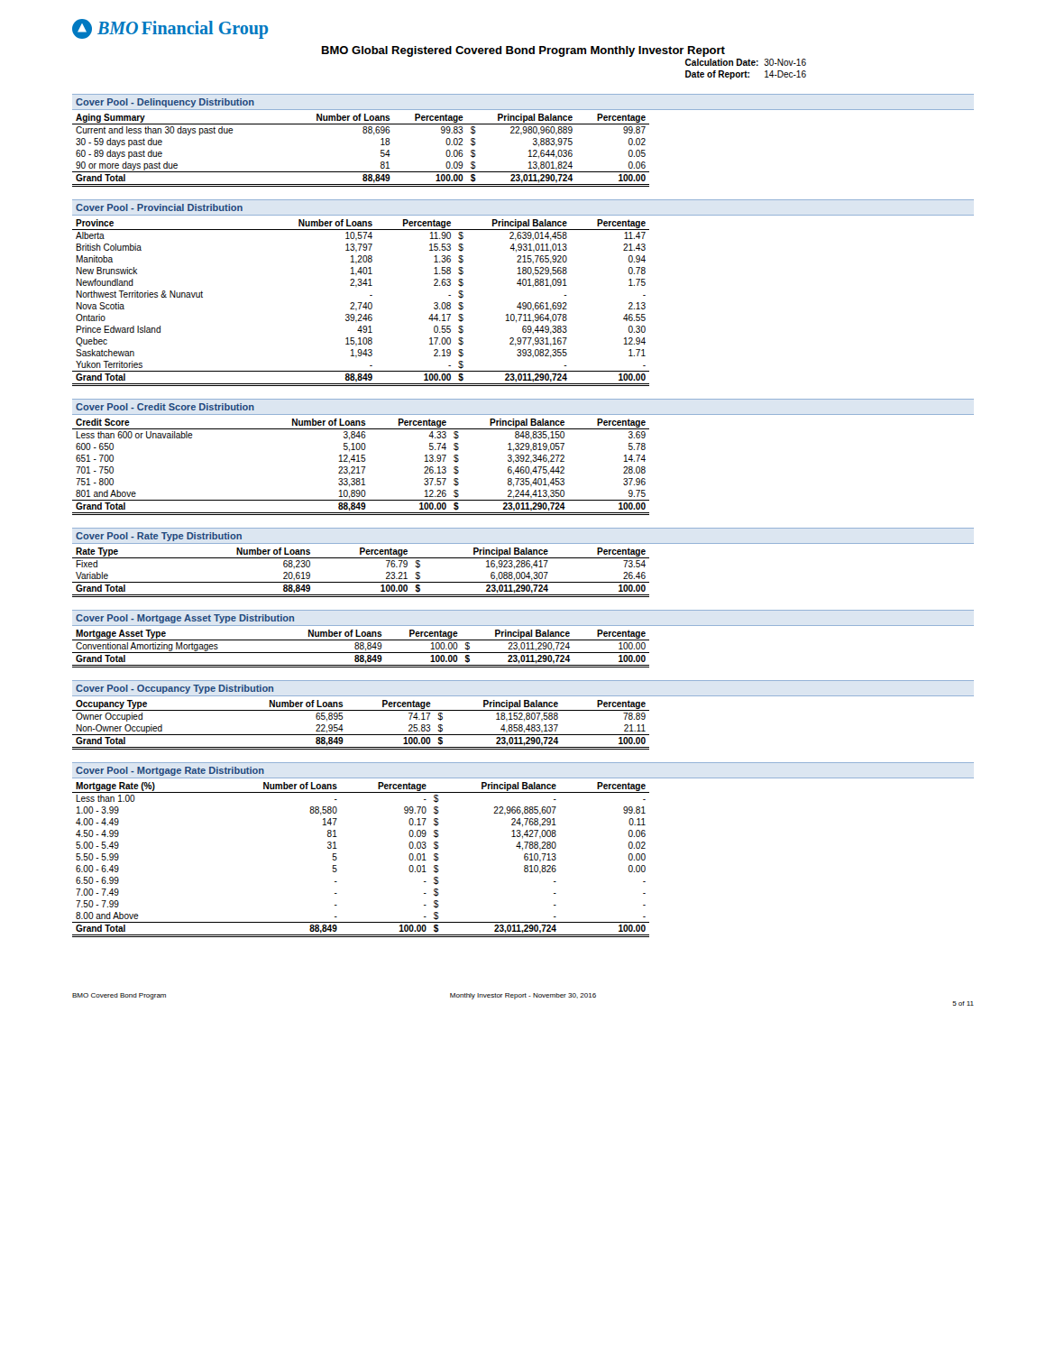BMO Financial Group
BMO Global Registered Covered Bond Program Monthly Investor Report
| Calculation Date: | 30-Nov-16 |
| Date of Report: | 14-Dec-16 |
Cover Pool - Delinquency Distribution
| Aging Summary | Number of Loans | Percentage | Principal Balance | Percentage |
| --- | --- | --- | --- | --- |
| Current and less than 30 days past due | 88,696 | 99.83 | $ | 22,980,960,889 | 99.87 |
| 30 - 59 days past due | 18 | 0.02 | $ | 3,883,975 | 0.02 |
| 60 - 89 days past due | 54 | 0.06 | $ | 12,644,036 | 0.05 |
| 90 or more days past due | 81 | 0.09 | $ | 13,801,824 | 0.06 |
| Grand Total | 88,849 | 100.00 | $ | 23,011,290,724 | 100.00 |
Cover Pool - Provincial Distribution
| Province | Number of Loans | Percentage | Principal Balance | Percentage |
| --- | --- | --- | --- | --- |
| Alberta | 10,574 | 11.90 | $ | 2,639,014,458 | 11.47 |
| British Columbia | 13,797 | 15.53 | $ | 4,931,011,013 | 21.43 |
| Manitoba | 1,208 | 1.36 | $ | 215,765,920 | 0.94 |
| New Brunswick | 1,401 | 1.58 | $ | 180,529,568 | 0.78 |
| Newfoundland | 2,341 | 2.63 | $ | 401,881,091 | 1.75 |
| Northwest Territories & Nunavut | - | - | $ | - | - |
| Nova Scotia | 2,740 | 3.08 | $ | 490,661,692 | 2.13 |
| Ontario | 39,246 | 44.17 | $ | 10,711,964,078 | 46.55 |
| Prince Edward Island | 491 | 0.55 | $ | 69,449,383 | 0.30 |
| Quebec | 15,108 | 17.00 | $ | 2,977,931,167 | 12.94 |
| Saskatchewan | 1,943 | 2.19 | $ | 393,082,355 | 1.71 |
| Yukon Territories | - | - | $ | - | - |
| Grand Total | 88,849 | 100.00 | $ | 23,011,290,724 | 100.00 |
Cover Pool - Credit Score Distribution
| Credit Score | Number of Loans | Percentage | Principal Balance | Percentage |
| --- | --- | --- | --- | --- |
| Less than 600 or Unavailable | 3,846 | 4.33 | $ | 848,835,150 | 3.69 |
| 600 - 650 | 5,100 | 5.74 | $ | 1,329,819,057 | 5.78 |
| 651 - 700 | 12,415 | 13.97 | $ | 3,392,346,272 | 14.74 |
| 701 - 750 | 23,217 | 26.13 | $ | 6,460,475,442 | 28.08 |
| 751 - 800 | 33,381 | 37.57 | $ | 8,735,401,453 | 37.96 |
| 801 and Above | 10,890 | 12.26 | $ | 2,244,413,350 | 9.75 |
| Grand Total | 88,849 | 100.00 | $ | 23,011,290,724 | 100.00 |
Cover Pool - Rate Type Distribution
| Rate Type | Number of Loans | Percentage | Principal Balance | Percentage |
| --- | --- | --- | --- | --- |
| Fixed | 68,230 | 76.79 | $ | 16,923,286,417 | 73.54 |
| Variable | 20,619 | 23.21 | $ | 6,088,004,307 | 26.46 |
| Grand Total | 88,849 | 100.00 | $ | 23,011,290,724 | 100.00 |
Cover Pool - Mortgage Asset Type Distribution
| Mortgage Asset Type | Number of Loans | Percentage | Principal Balance | Percentage |
| --- | --- | --- | --- | --- |
| Conventional Amortizing Mortgages | 88,849 | 100.00 | $ | 23,011,290,724 | 100.00 |
| Grand Total | 88,849 | 100.00 | $ | 23,011,290,724 | 100.00 |
Cover Pool - Occupancy Type Distribution
| Occupancy Type | Number of Loans | Percentage | Principal Balance | Percentage |
| --- | --- | --- | --- | --- |
| Owner Occupied | 65,895 | 74.17 | $ | 18,152,807,588 | 78.89 |
| Non-Owner Occupied | 22,954 | 25.83 | $ | 4,858,483,137 | 21.11 |
| Grand Total | 88,849 | 100.00 | $ | 23,011,290,724 | 100.00 |
Cover Pool - Mortgage Rate Distribution
| Mortgage Rate (%) | Number of Loans | Percentage | Principal Balance | Percentage |
| --- | --- | --- | --- | --- |
| Less than 1.00 | - | - | $ | - | - |
| 1.00 - 3.99 | 88,580 | 99.70 | $ | 22,966,885,607 | 99.81 |
| 4.00 - 4.49 | 147 | 0.17 | $ | 24,768,291 | 0.11 |
| 4.50 - 4.99 | 81 | 0.09 | $ | 13,427,008 | 0.06 |
| 5.00 - 5.49 | 31 | 0.03 | $ | 4,788,280 | 0.02 |
| 5.50 - 5.99 | 5 | 0.01 | $ | 610,713 | 0.00 |
| 6.00 - 6.49 | 5 | 0.01 | $ | 810,826 | 0.00 |
| 6.50 - 6.99 | - | - | $ | - | - |
| 7.00 - 7.49 | - | - | $ | - | - |
| 7.50 - 7.99 | - | - | $ | - | - |
| 8.00 and Above | - | - | $ | - | - |
| Grand Total | 88,849 | 100.00 | $ | 23,011,290,724 | 100.00 |
BMO Covered Bond Program
Monthly Investor Report - November 30, 2016
5 of 11